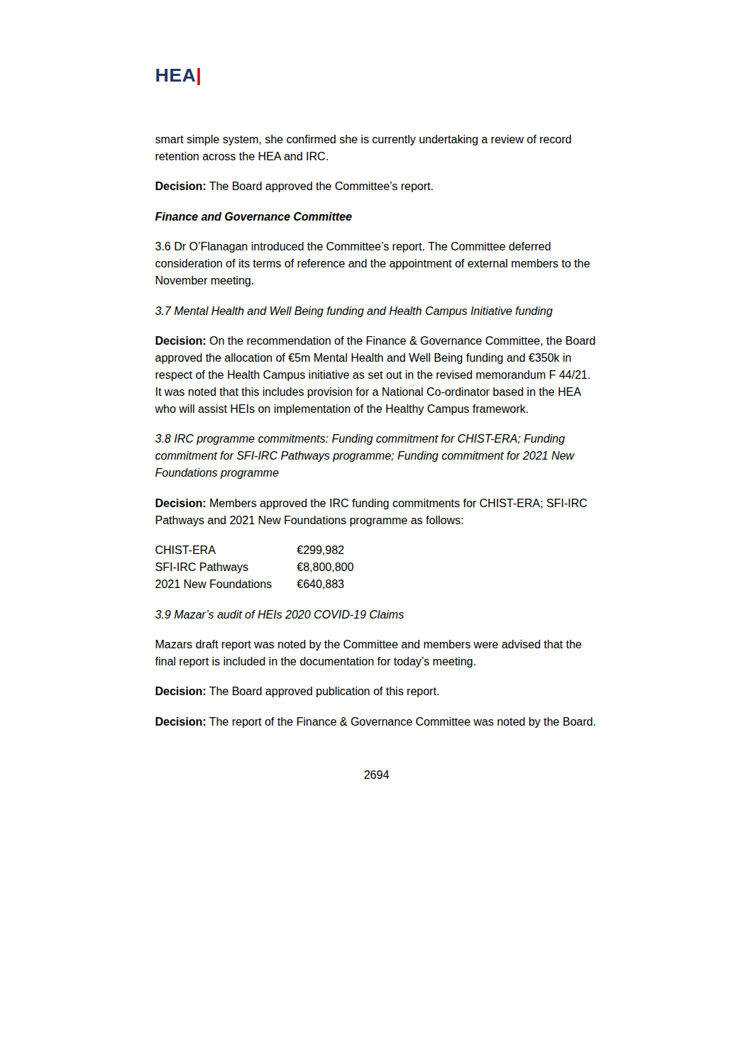HEA|
smart simple system, she confirmed she is currently undertaking a review of record retention across the HEA and IRC.
Decision: The Board approved the Committee’s report.
Finance and Governance Committee
3.6 Dr O’Flanagan introduced the Committee’s report. The Committee deferred consideration of its terms of reference and the appointment of external members to the November meeting.
3.7 Mental Health and Well Being funding and Health Campus Initiative funding
Decision: On the recommendation of the Finance & Governance Committee, the Board approved the allocation of €5m Mental Health and Well Being funding and €350k in respect of the Health Campus initiative as set out in the revised memorandum F 44/21. It was noted that this includes provision for a National Co-ordinator based in the HEA who will assist HEIs on implementation of the Healthy Campus framework.
3.8 IRC programme commitments: Funding commitment for CHIST-ERA; Funding commitment for SFI-IRC Pathways programme; Funding commitment for 2021 New Foundations programme
Decision: Members approved the IRC funding commitments for CHIST-ERA; SFI-IRC Pathways and 2021 New Foundations programme as follows:
| CHIST-ERA | €299,982 |
| SFI-IRC Pathways | €8,800,800 |
| 2021 New Foundations | €640,883 |
3.9 Mazar’s audit of HEIs 2020 COVID-19 Claims
Mazars draft report was noted by the Committee and members were advised that the final report is included in the documentation for today’s meeting.
Decision: The Board approved publication of this report.
Decision: The report of the Finance & Governance Committee was noted by the Board.
2694